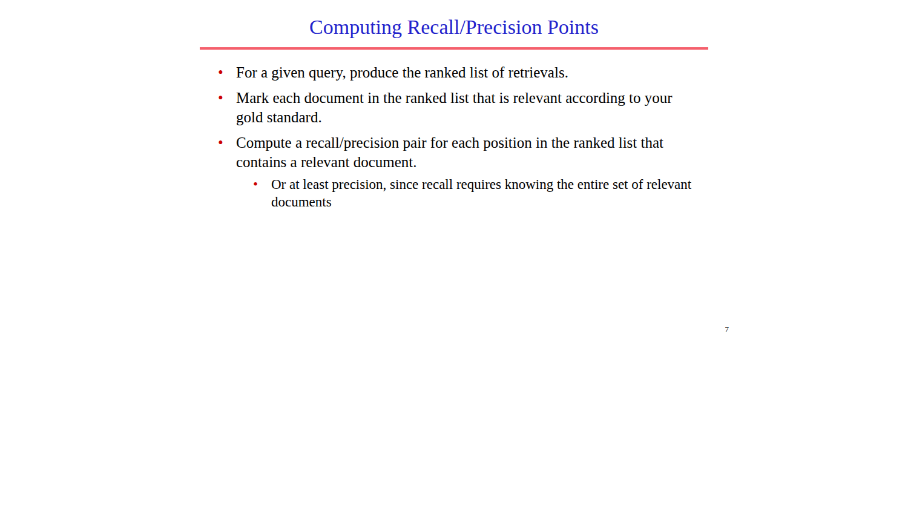Computing Recall/Precision Points
For a given query, produce the ranked list of retrievals.
Mark each document in the ranked list that is relevant according to your gold standard.
Compute a recall/precision pair for each position in the ranked list that contains a relevant document.
Or at least precision, since recall requires knowing the entire set of relevant documents
7